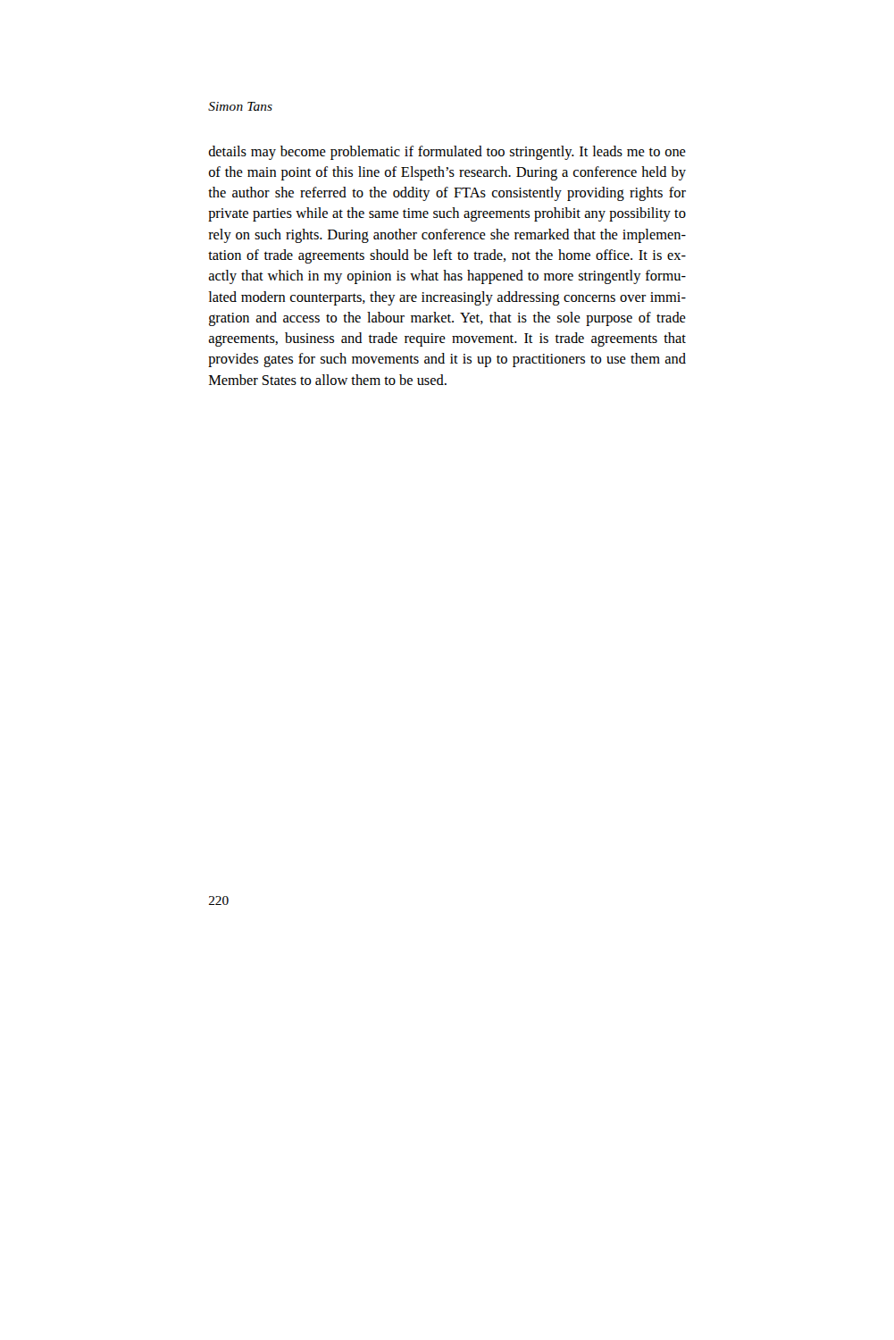Simon Tans
details may become problematic if formulated too stringently. It leads me to one of the main point of this line of Elspeth’s research. During a conference held by the author she referred to the oddity of FTAs consistently providing rights for private parties while at the same time such agreements prohibit any possibility to rely on such rights. During another conference she remarked that the implementation of trade agreements should be left to trade, not the home office. It is exactly that which in my opinion is what has happened to more stringently formulated modern counterparts, they are increasingly addressing concerns over immigration and access to the labour market. Yet, that is the sole purpose of trade agreements, business and trade require movement. It is trade agreements that provides gates for such movements and it is up to practitioners to use them and Member States to allow them to be used.
220